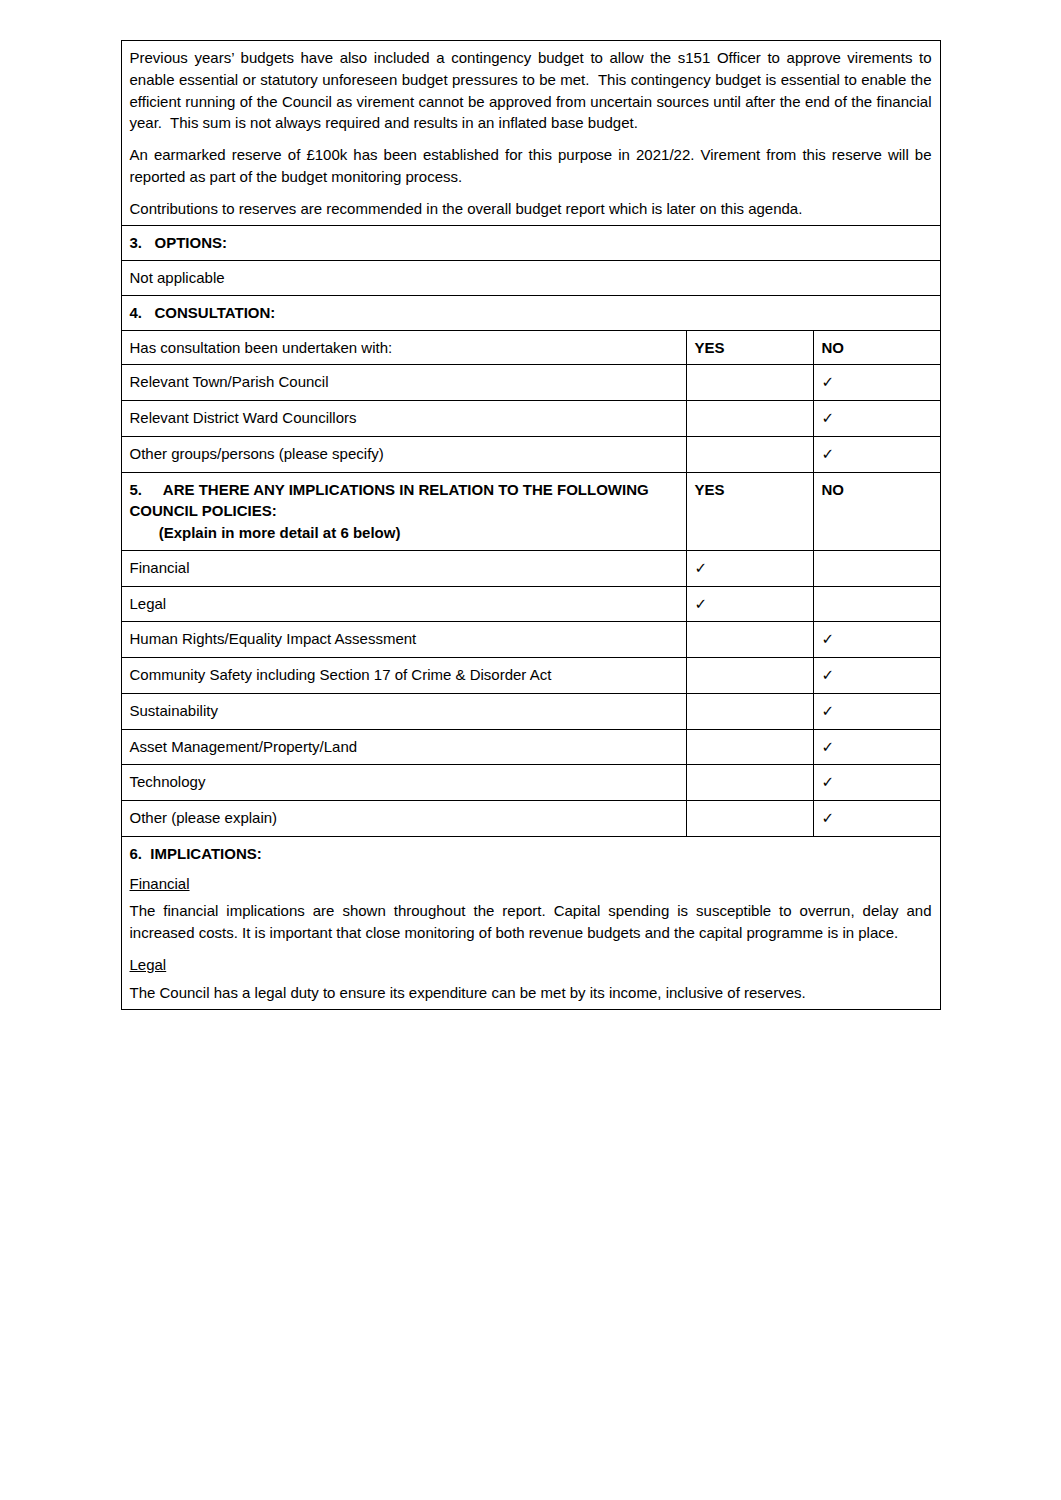| Previous years’ budgets have also included a contingency budget to allow the s151 Officer to approve virements to enable essential or statutory unforeseen budget pressures to be met. This contingency budget is essential to enable the efficient running of the Council as virement cannot be approved from uncertain sources until after the end of the financial year. This sum is not always required and results in an inflated base budget. An earmarked reserve of £100k has been established for this purpose in 2021/22. Virement from this reserve will be reported as part of the budget monitoring process. Contributions to reserves are recommended in the overall budget report which is later on this agenda. |
| 3. OPTIONS: |
| Not applicable |
| 4. CONSULTATION: |
| Has consultation been undertaken with: | YES | NO |
| Relevant Town/Parish Council | | ✓ |
| Relevant District Ward Councillors | | ✓ |
| Other groups/persons (please specify) | | ✓ |
| 5. ARE THERE ANY IMPLICATIONS IN RELATION TO THE FOLLOWING COUNCIL POLICIES: (Explain in more detail at 6 below) | YES | NO |
| Financial | ✓ | |
| Legal | ✓ | |
| Human Rights/Equality Impact Assessment | | ✓ |
| Community Safety including Section 17 of Crime & Disorder Act | | ✓ |
| Sustainability | | ✓ |
| Asset Management/Property/Land | | ✓ |
| Technology | | ✓ |
| Other (please explain) | | ✓ |
| 6. IMPLICATIONS: Financial The financial implications are shown throughout the report. Capital spending is susceptible to overrun, delay and increased costs. It is important that close monitoring of both revenue budgets and the capital programme is in place. Legal The Council has a legal duty to ensure its expenditure can be met by its income, inclusive of reserves. |